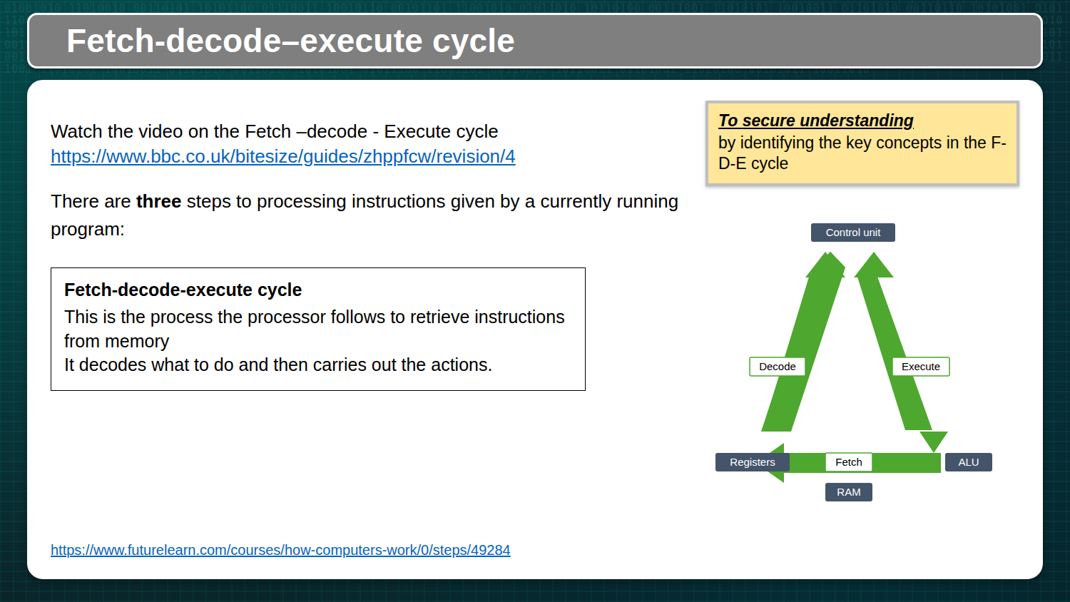01001010 11010010 00110101 10101100 01110011 10010110 00101101 11001010 01011010 10110100 00111001 11010101 10010011 01101010 00110110 10101001 01011100 11001101 00110010 10110011 01101001 11010100 00101011 10011010 01001101 10110010 00110101 10101100 01110011 10010110 00101101 11001010 01011010 10110100 00111001 11010101 10010011 01101010 00110110 10101001 01011100 11001101 00110010 10110011 01101001 11010100 00101011 10011010 01001010 11010010 00110101 10101100 01110011 10010110 00101101 11001010 01011010 10110100 00111001 11010101 10010011 01101010 00110110 10101001 01011100 11001101 00110010 10110011 01101001 11010100 00101011 10011010 01001101 10110010 00110101 10101100 01110011 10010110 00101101 11001010 01011010 10110100 00111001 11010101 10010011 01101010 00110110 10101001 01011100 11001101 00110010 10110011 01101001 11010100 00101011 10011010
Fetch-decode–execute cycle
To secure understanding by identifying the key concepts in the F-D-E cycle
Watch the video on the Fetch –decode - Execute cycle
https://www.bbc.co.uk/bitesize/guides/zhppfcw/revision/4
There are three steps to processing instructions given by a currently running program:
Fetch-decode-execute cycle This is the process the processor follows to retrieve instructions from memory
It decodes what to do and then carries out the actions.
https://www.futurelearn.com/courses/how-computers-work/0/steps/49284
Control unit Decode Execute Registers Fetch ALU RAM